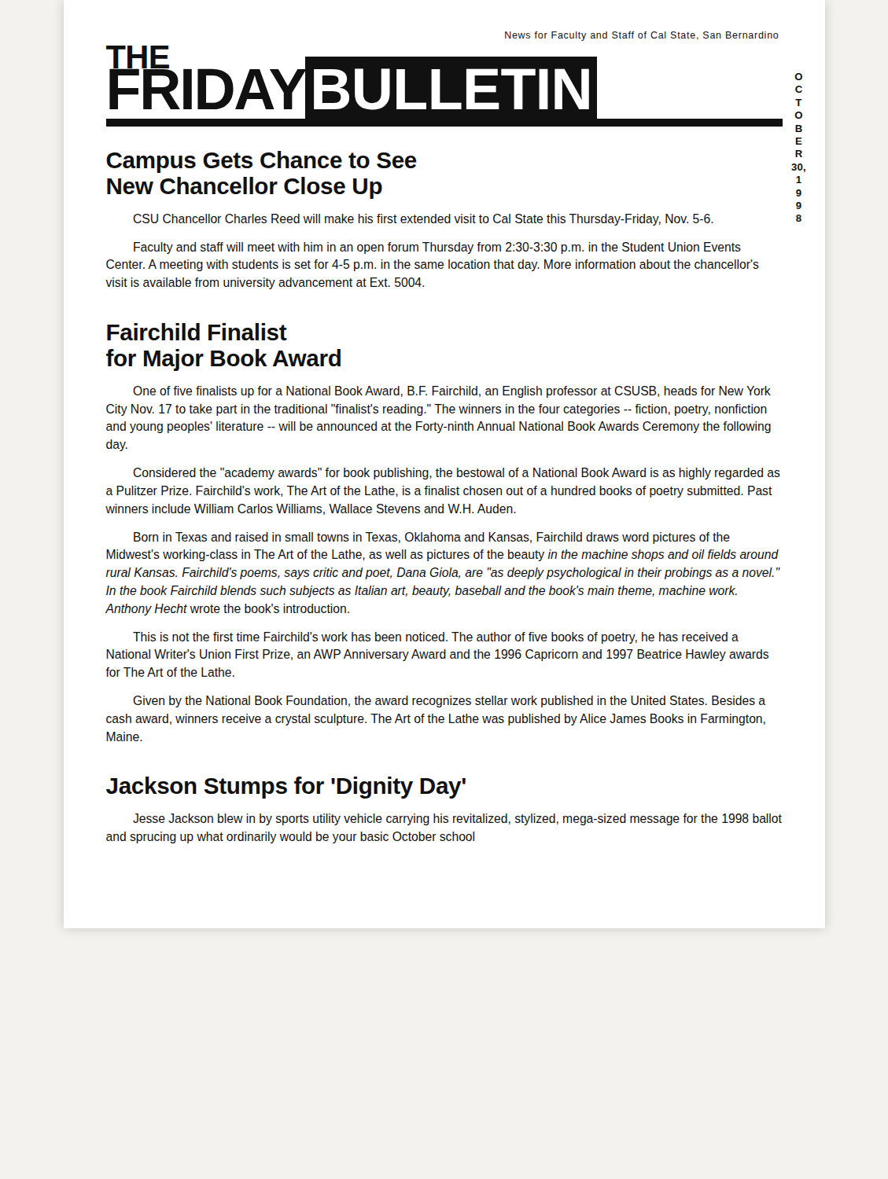News for Faculty and Staff of Cal State, San Bernardino
The Friday Bulletin
OCTOBER 30, 1998
Campus Gets Chance to See
New Chancellor Close Up
CSU Chancellor Charles Reed will make his first extended visit to Cal State this Thursday-Friday, Nov. 5-6.
Faculty and staff will meet with him in an open forum Thursday from 2:30-3:30 p.m. in the Student Union Events Center. A meeting with students is set for 4-5 p.m. in the same location that day. More information about the chancellor's visit is available from university advancement at Ext. 5004.
Fairchild Finalist
for Major Book Award
One of five finalists up for a National Book Award, B.F. Fairchild, an English professor at CSUSB, heads for New York City Nov. 17 to take part in the traditional "finalist's reading." The winners in the four categories -- fiction, poetry, nonfiction and young peoples' literature -- will be announced at the Forty-ninth Annual National Book Awards Ceremony the following day.
Considered the "academy awards" for book publishing, the bestowal of a National Book Award is as highly regarded as a Pulitzer Prize. Fairchild's work, The Art of the Lathe, is a finalist chosen out of a hundred books of poetry submitted. Past winners include William Carlos Williams, Wallace Stevens and W.H. Auden.
Born in Texas and raised in small towns in Texas, Oklahoma and Kansas, Fairchild draws word pictures of the Midwest's working-class in The Art of the Lathe, as well as pictures of the beauty in the machine shops and oil fields around rural Kansas. Fairchild's poems, says critic and poet, Dana Giola, are "as deeply psychological in their probings as a novel." In the book Fairchild blends such subjects as Italian art, beauty, baseball and the book's main theme, machine work. Anthony Hecht wrote the book's introduction.
This is not the first time Fairchild's work has been noticed. The author of five books of poetry, he has received a National Writer's Union First Prize, an AWP Anniversary Award and the 1996 Capricorn and 1997 Beatrice Hawley awards for The Art of the Lathe.
Given by the National Book Foundation, the award recognizes stellar work published in the United States. Besides a cash award, winners receive a crystal sculpture. The Art of the Lathe was published by Alice James Books in Farmington, Maine.
Jackson Stumps for 'Dignity Day'
Jesse Jackson blew in by sports utility vehicle carrying his revitalized, stylized, mega-sized message for the 1998 ballot and sprucing up what ordinarily would be your basic October school